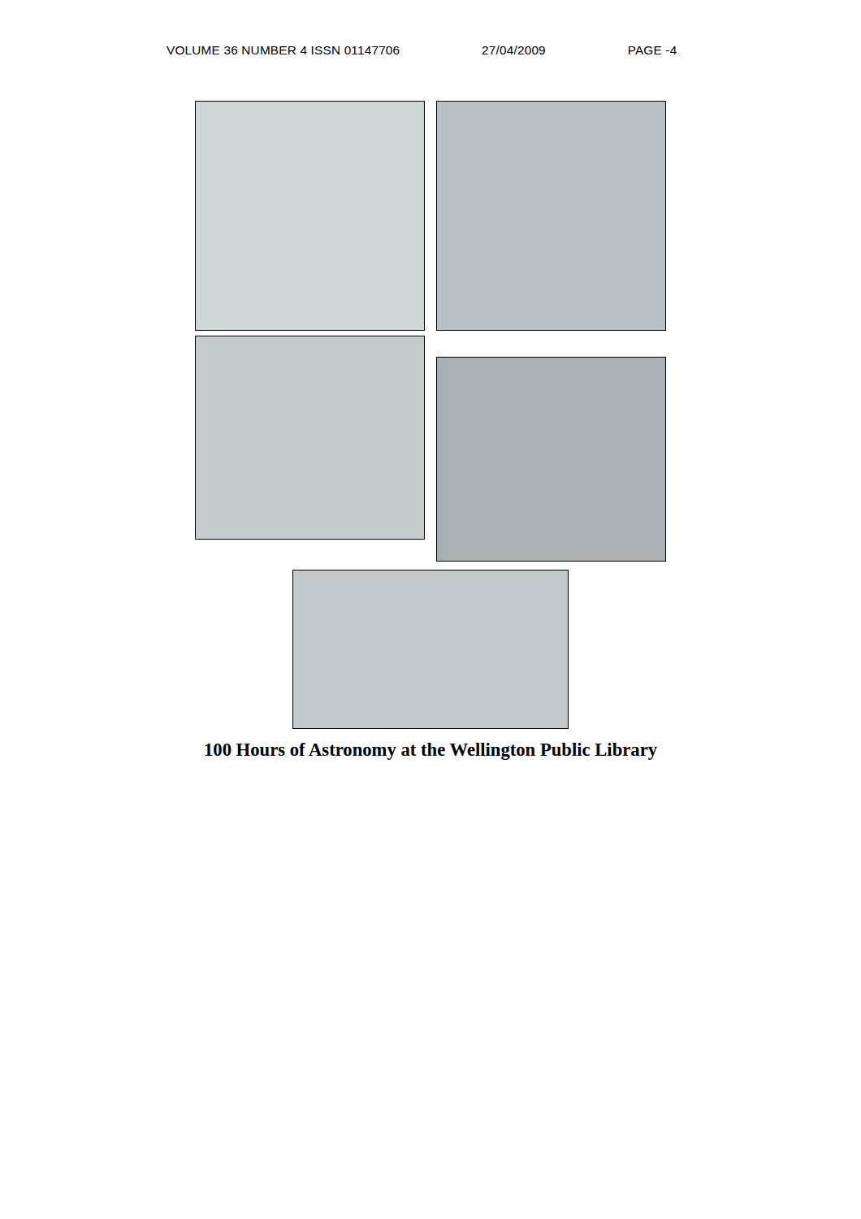VOLUME 36 NUMBER 4 ISSN 01147706 27/04/2009 PAGE -4
100 Hours of Astronomy at the Wellington Public Library